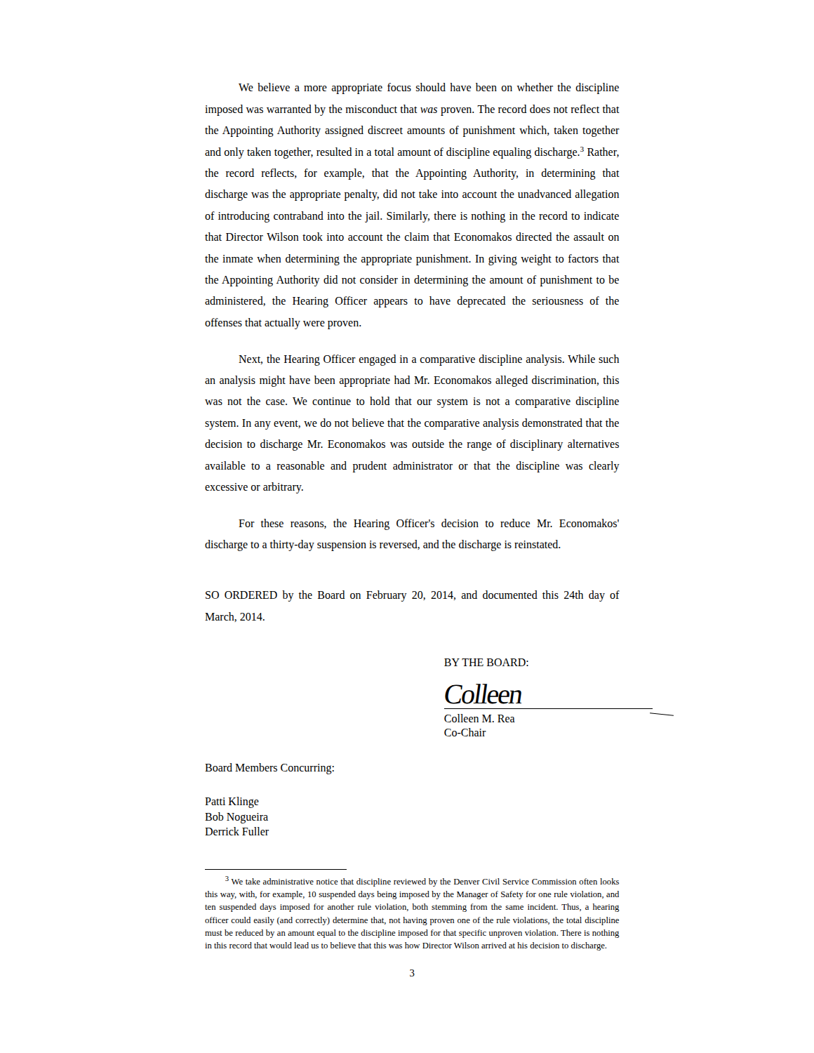We believe a more appropriate focus should have been on whether the discipline imposed was warranted by the misconduct that was proven. The record does not reflect that the Appointing Authority assigned discreet amounts of punishment which, taken together and only taken together, resulted in a total amount of discipline equaling discharge.3 Rather, the record reflects, for example, that the Appointing Authority, in determining that discharge was the appropriate penalty, did not take into account the unadvanced allegation of introducing contraband into the jail. Similarly, there is nothing in the record to indicate that Director Wilson took into account the claim that Economakos directed the assault on the inmate when determining the appropriate punishment. In giving weight to factors that the Appointing Authority did not consider in determining the amount of punishment to be administered, the Hearing Officer appears to have deprecated the seriousness of the offenses that actually were proven.
Next, the Hearing Officer engaged in a comparative discipline analysis. While such an analysis might have been appropriate had Mr. Economakos alleged discrimination, this was not the case. We continue to hold that our system is not a comparative discipline system. In any event, we do not believe that the comparative analysis demonstrated that the decision to discharge Mr. Economakos was outside the range of disciplinary alternatives available to a reasonable and prudent administrator or that the discipline was clearly excessive or arbitrary.
For these reasons, the Hearing Officer's decision to reduce Mr. Economakos' discharge to a thirty-day suspension is reversed, and the discharge is reinstated.
SO ORDERED by the Board on February 20, 2014, and documented this 24th day of March, 2014.
BY THE BOARD:
Colleen
Colleen M. Rea
Co-Chair
Board Members Concurring:
Patti Klinge
Bob Nogueira
Derrick Fuller
3 We take administrative notice that discipline reviewed by the Denver Civil Service Commission often looks this way, with, for example, 10 suspended days being imposed by the Manager of Safety for one rule violation, and ten suspended days imposed for another rule violation, both stemming from the same incident. Thus, a hearing officer could easily (and correctly) determine that, not having proven one of the rule violations, the total discipline must be reduced by an amount equal to the discipline imposed for that specific unproven violation. There is nothing in this record that would lead us to believe that this was how Director Wilson arrived at his decision to discharge.
3